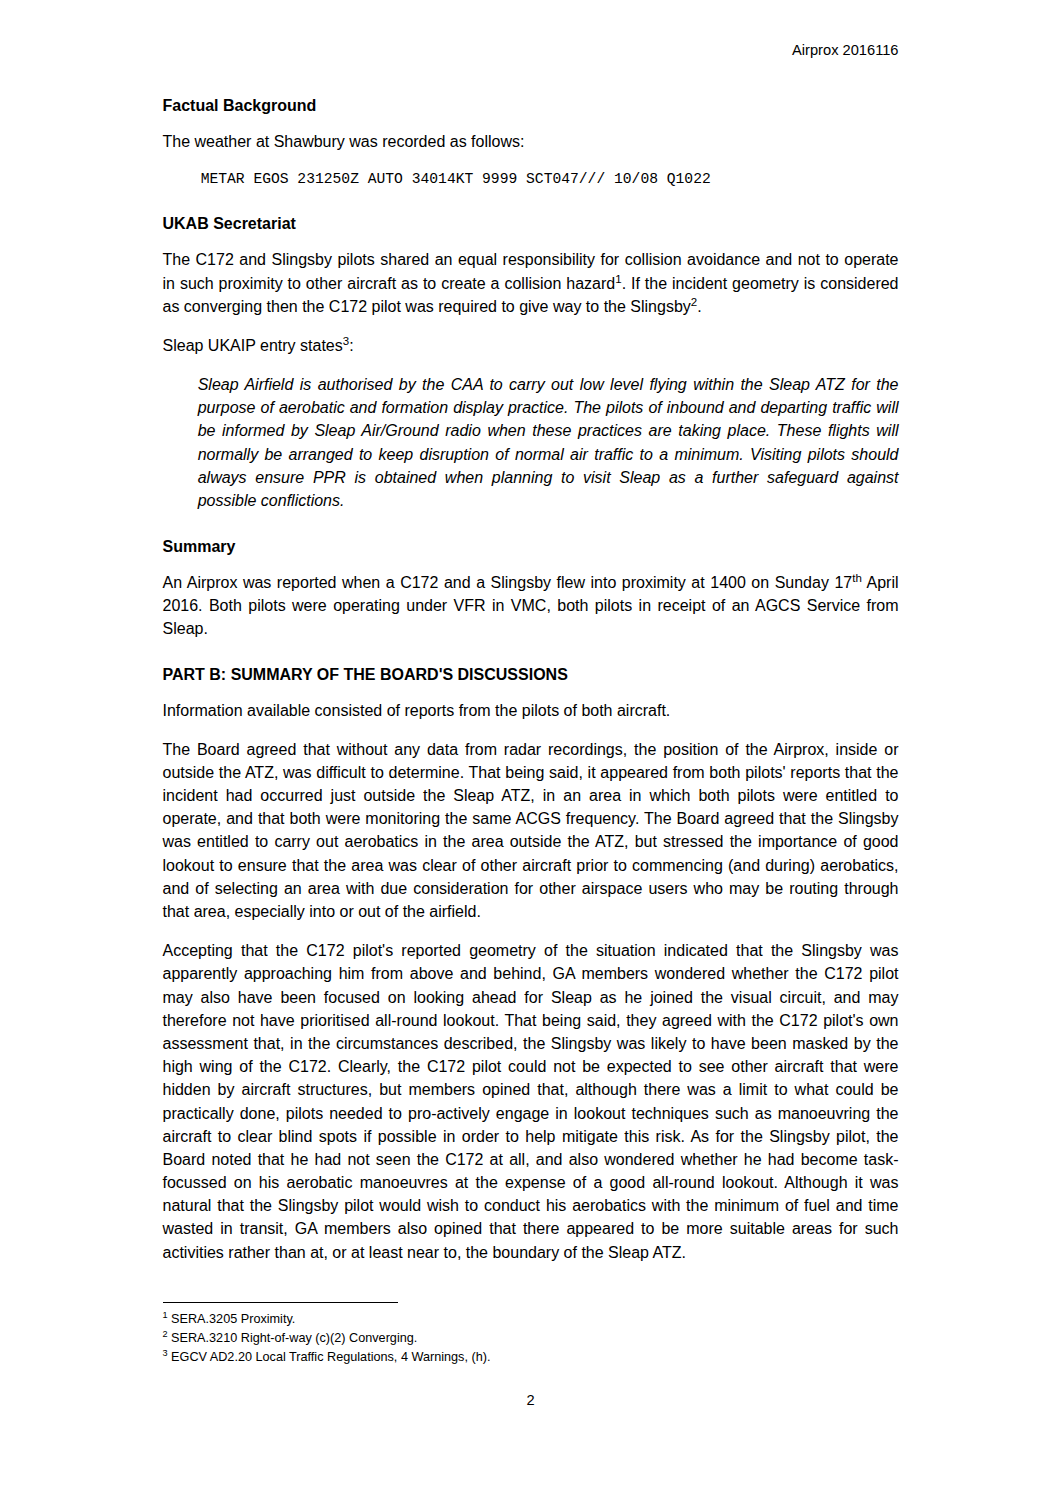Airprox 2016116
Factual Background
The weather at Shawbury was recorded as follows:
METAR EGOS 231250Z AUTO 34014KT 9999 SCT047/// 10/08 Q1022
UKAB Secretariat
The C172 and Slingsby pilots shared an equal responsibility for collision avoidance and not to operate in such proximity to other aircraft as to create a collision hazard1. If the incident geometry is considered as converging then the C172 pilot was required to give way to the Slingsby2.
Sleap UKAIP entry states3:
Sleap Airfield is authorised by the CAA to carry out low level flying within the Sleap ATZ for the purpose of aerobatic and formation display practice. The pilots of inbound and departing traffic will be informed by Sleap Air/Ground radio when these practices are taking place. These flights will normally be arranged to keep disruption of normal air traffic to a minimum. Visiting pilots should always ensure PPR is obtained when planning to visit Sleap as a further safeguard against possible conflictions.
Summary
An Airprox was reported when a C172 and a Slingsby flew into proximity at 1400 on Sunday 17th April 2016. Both pilots were operating under VFR in VMC, both pilots in receipt of an AGCS Service from Sleap.
PART B: SUMMARY OF THE BOARD'S DISCUSSIONS
Information available consisted of reports from the pilots of both aircraft.
The Board agreed that without any data from radar recordings, the position of the Airprox, inside or outside the ATZ, was difficult to determine. That being said, it appeared from both pilots' reports that the incident had occurred just outside the Sleap ATZ, in an area in which both pilots were entitled to operate, and that both were monitoring the same ACGS frequency. The Board agreed that the Slingsby was entitled to carry out aerobatics in the area outside the ATZ, but stressed the importance of good lookout to ensure that the area was clear of other aircraft prior to commencing (and during) aerobatics, and of selecting an area with due consideration for other airspace users who may be routing through that area, especially into or out of the airfield.
Accepting that the C172 pilot's reported geometry of the situation indicated that the Slingsby was apparently approaching him from above and behind, GA members wondered whether the C172 pilot may also have been focused on looking ahead for Sleap as he joined the visual circuit, and may therefore not have prioritised all-round lookout. That being said, they agreed with the C172 pilot's own assessment that, in the circumstances described, the Slingsby was likely to have been masked by the high wing of the C172. Clearly, the C172 pilot could not be expected to see other aircraft that were hidden by aircraft structures, but members opined that, although there was a limit to what could be practically done, pilots needed to pro-actively engage in lookout techniques such as manoeuvring the aircraft to clear blind spots if possible in order to help mitigate this risk. As for the Slingsby pilot, the Board noted that he had not seen the C172 at all, and also wondered whether he had become task-focussed on his aerobatic manoeuvres at the expense of a good all-round lookout. Although it was natural that the Slingsby pilot would wish to conduct his aerobatics with the minimum of fuel and time wasted in transit, GA members also opined that there appeared to be more suitable areas for such activities rather than at, or at least near to, the boundary of the Sleap ATZ.
1 SERA.3205 Proximity.
2 SERA.3210 Right-of-way (c)(2) Converging.
3 EGCV AD2.20 Local Traffic Regulations, 4 Warnings, (h).
2